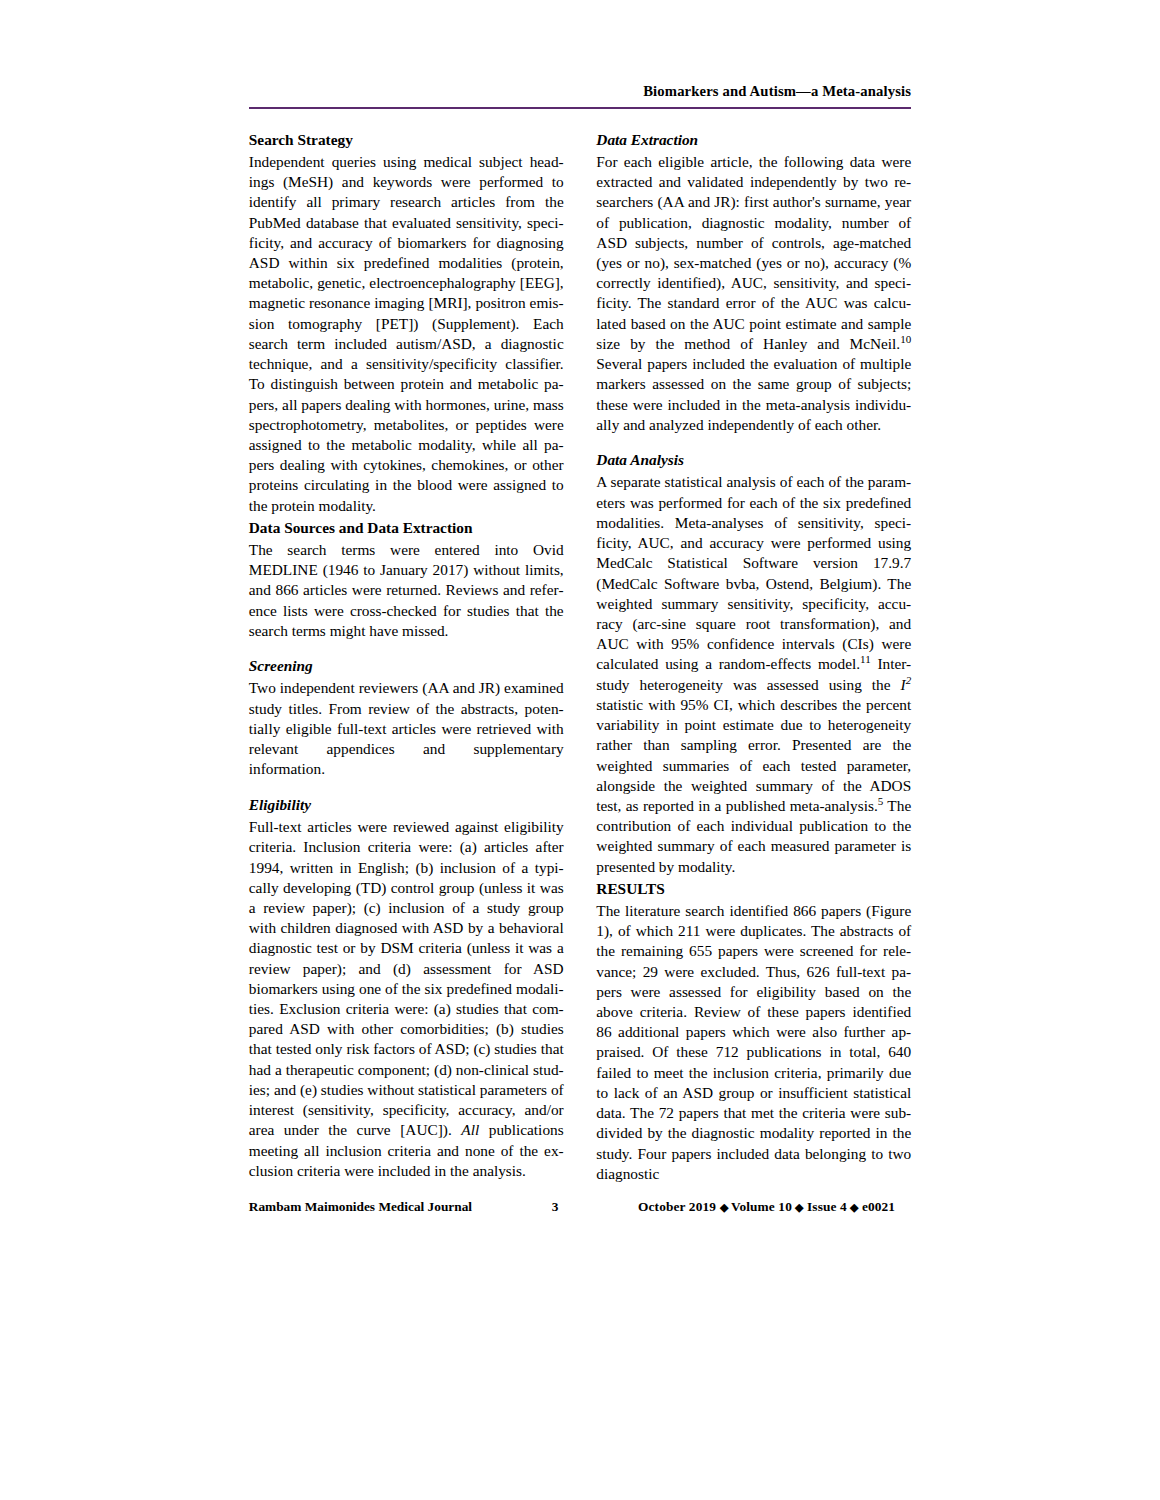Biomarkers and Autism—a Meta-analysis
Search Strategy
Independent queries using medical subject headings (MeSH) and keywords were performed to identify all primary research articles from the PubMed database that evaluated sensitivity, specificity, and accuracy of biomarkers for diagnosing ASD within six predefined modalities (protein, metabolic, genetic, electroencephalography [EEG], magnetic resonance imaging [MRI], positron emission tomography [PET]) (Supplement). Each search term included autism/ASD, a diagnostic technique, and a sensitivity/specificity classifier. To distinguish between protein and metabolic papers, all papers dealing with hormones, urine, mass spectrophotometry, metabolites, or peptides were assigned to the metabolic modality, while all papers dealing with cytokines, chemokines, or other proteins circulating in the blood were assigned to the protein modality.
Data Sources and Data Extraction
The search terms were entered into Ovid MEDLINE (1946 to January 2017) without limits, and 866 articles were returned. Reviews and reference lists were cross-checked for studies that the search terms might have missed.
Screening
Two independent reviewers (AA and JR) examined study titles. From review of the abstracts, potentially eligible full-text articles were retrieved with relevant appendices and supplementary information.
Eligibility
Full-text articles were reviewed against eligibility criteria. Inclusion criteria were: (a) articles after 1994, written in English; (b) inclusion of a typically developing (TD) control group (unless it was a review paper); (c) inclusion of a study group with children diagnosed with ASD by a behavioral diagnostic test or by DSM criteria (unless it was a review paper); and (d) assessment for ASD biomarkers using one of the six predefined modalities. Exclusion criteria were: (a) studies that compared ASD with other comorbidities; (b) studies that tested only risk factors of ASD; (c) studies that had a therapeutic component; (d) non-clinical studies; and (e) studies without statistical parameters of interest (sensitivity, specificity, accuracy, and/or area under the curve [AUC]). All publications meeting all inclusion criteria and none of the exclusion criteria were included in the analysis.
Data Extraction
For each eligible article, the following data were extracted and validated independently by two researchers (AA and JR): first author's surname, year of publication, diagnostic modality, number of ASD subjects, number of controls, age-matched (yes or no), sex-matched (yes or no), accuracy (% correctly identified), AUC, sensitivity, and specificity. The standard error of the AUC was calculated based on the AUC point estimate and sample size by the method of Hanley and McNeil.10 Several papers included the evaluation of multiple markers assessed on the same group of subjects; these were included in the meta-analysis individually and analyzed independently of each other.
Data Analysis
A separate statistical analysis of each of the parameters was performed for each of the six predefined modalities. Meta-analyses of sensitivity, specificity, AUC, and accuracy were performed using MedCalc Statistical Software version 17.9.7 (MedCalc Software bvba, Ostend, Belgium). The weighted summary sensitivity, specificity, accuracy (arc-sine square root transformation), and AUC with 95% confidence intervals (CIs) were calculated using a random-effects model.11 Inter-study heterogeneity was assessed using the I2 statistic with 95% CI, which describes the percent variability in point estimate due to heterogeneity rather than sampling error. Presented are the weighted summaries of each tested parameter, alongside the weighted summary of the ADOS test, as reported in a published meta-analysis.5 The contribution of each individual publication to the weighted summary of each measured parameter is presented by modality.
RESULTS
The literature search identified 866 papers (Figure 1), of which 211 were duplicates. The abstracts of the remaining 655 papers were screened for relevance; 29 were excluded. Thus, 626 full-text papers were assessed for eligibility based on the above criteria. Review of these papers identified 86 additional papers which were also further appraised. Of these 712 publications in total, 640 failed to meet the inclusion criteria, primarily due to lack of an ASD group or insufficient statistical data. The 72 papers that met the criteria were subdivided by the diagnostic modality reported in the study. Four papers included data belonging to two diagnostic
Rambam Maimonides Medical Journal 3 October 2019 ◆ Volume 10 ◆ Issue 4 ◆ e0021